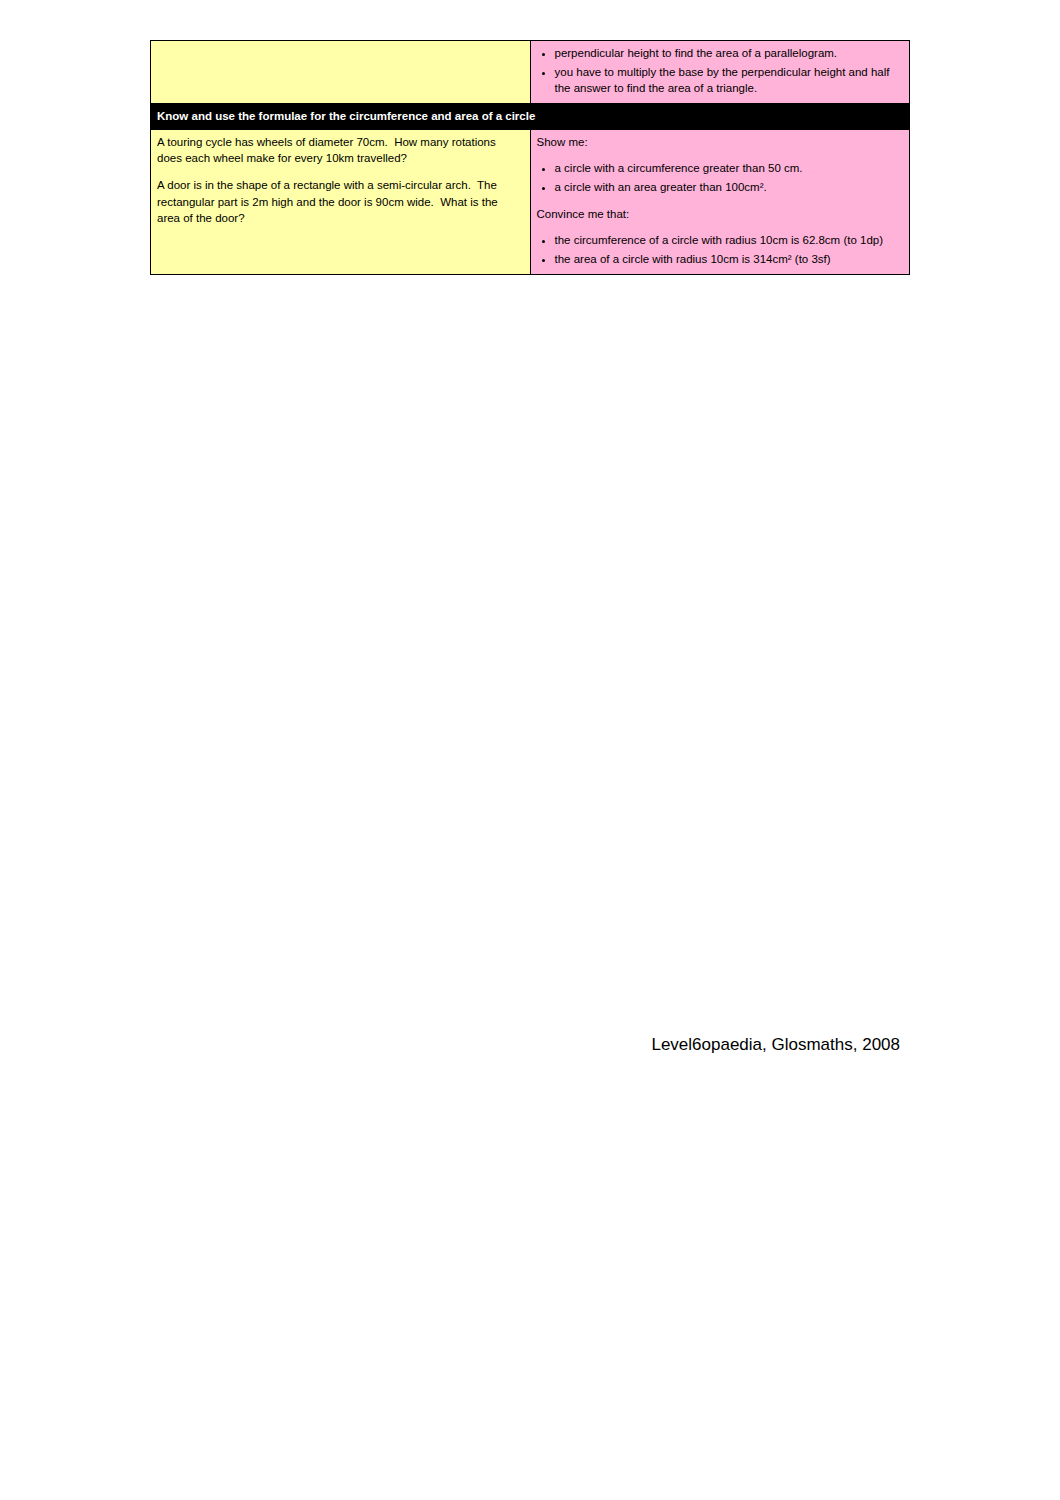| | perpendicular height to find the area of a parallelogram. you have to multiply the base by the perpendicular height and half the answer to find the area of a triangle. |
| Know and use the formulae for the circumference and area of a circle |
| A touring cycle has wheels of diameter 70cm. How many rotations does each wheel make for every 10km travelled? A door is in the shape of a rectangle with a semi-circular arch. The rectangular part is 2m high and the door is 90cm wide. What is the area of the door? | Show me: a circle with a circumference greater than 50 cm. a circle with an area greater than 100cm². Convince me that: the circumference of a circle with radius 10cm is 62.8cm (to 1dp) the area of a circle with radius 10cm is 314cm² (to 3sf) |
Level6opaedia, Glosmaths, 2008